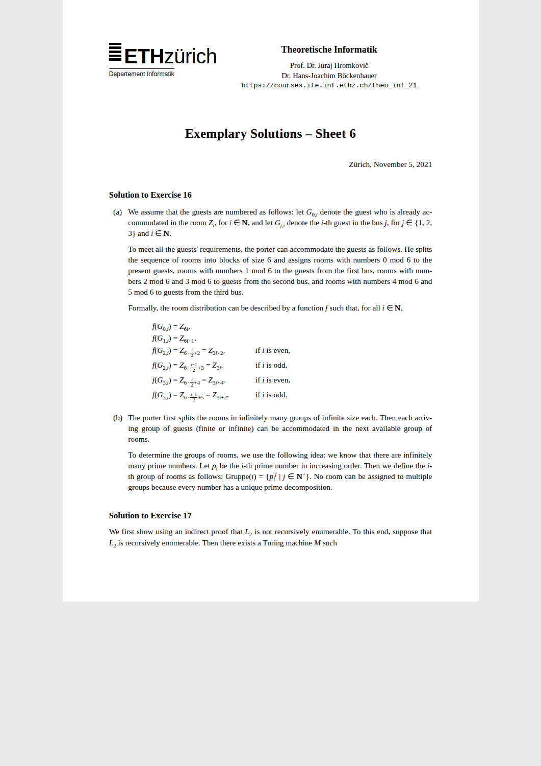ETH zürich
Departement Informatik
Theoretische Informatik
Prof. Dr. Juraj Hromkovič
Dr. Hans-Joachim Böckenhauer
https://courses.ite.inf.ethz.ch/theo_inf_21
Exemplary Solutions – Sheet 6
Zürich, November 5, 2021
Solution to Exercise 16
We assume that the guests are numbered as follows: let G0,i denote the guest who is already accommodated in the room Zi, for i ∈ N, and let Gj,i denote the i-th guest in the bus j, for j ∈ {1, 2, 3} and i ∈ N.
To meet all the guests' requirements, the porter can accommodate the guests as follows. He splits the sequence of rooms into blocks of size 6 and assigns rooms with numbers 0 mod 6 to the present guests, rooms with numbers 1 mod 6 to the guests from the first bus, rooms with numbers 2 mod 6 and 3 mod 6 to guests from the second bus, and rooms with numbers 4 mod 6 and 5 mod 6 to guests from the third bus.
Formally, the room distribution can be described by a function f such that, for all i ∈ N,
| f ( G 0, i ) = Z 6 i , | |
| f ( G 1, i ) = Z 6 i +1 , | |
| f ( G 2, i ) = Z 6 · i 2 +2 = Z 3 i +2 , | if i is even, |
| f ( G 2, i ) = Z 6 · i −1 2 +3 = Z 3 i , | if i is odd, |
| f ( G 3, i ) = Z 6 · i 2 +4 = Z 3 i +4 , | if i is even, |
| f ( G 3, i ) = Z 6 · i −1 2 +5 = Z 3 i +2 , | if i is odd. |
The porter first splits the rooms in infinitely many groups of infinite size each. Then each arriving group of guests (finite or infinite) can be accommodated in the next available group of rooms.
To determine the groups of rooms, we use the following idea: we know that there are infinitely many prime numbers. Let pi be the i-th prime number in increasing order. Then we define the i-th group of rooms as follows: Gruppe(i) = {pij | j ∈ N+}. No room can be assigned to multiple groups because every number has a unique prime decomposition.
Solution to Exercise 17
We first show using an indirect proof that L2 is not recursively enumerable. To this end, suppose that L2 is recursively enumerable. Then there exists a Turing machine M such